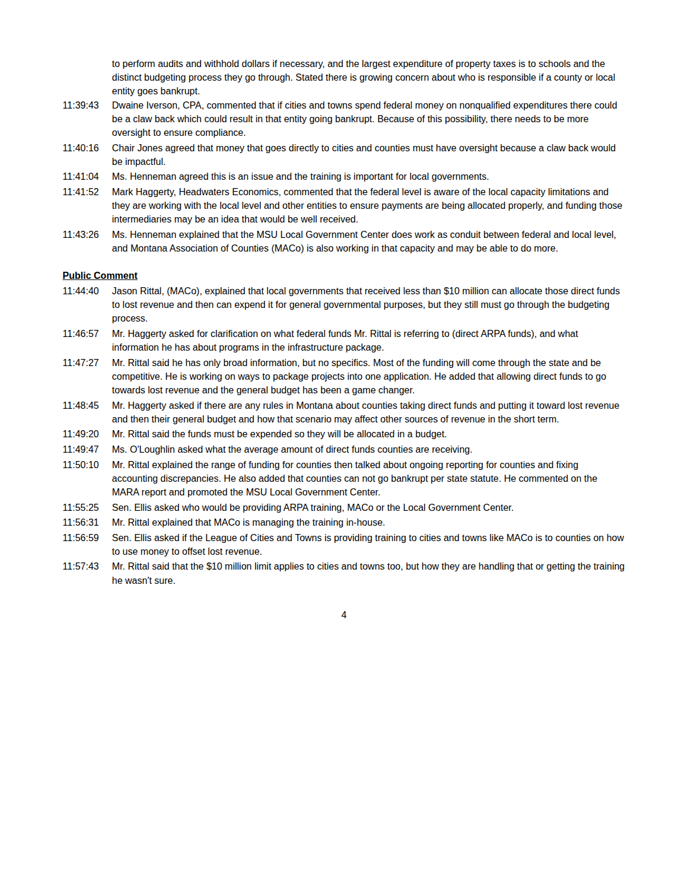to perform audits and withhold dollars if necessary, and the largest expenditure of property taxes is to schools and the distinct budgeting process they go through. Stated there is growing concern about who is responsible if a county or local entity goes bankrupt.
11:39:43
Dwaine Iverson, CPA, commented that if cities and towns spend federal money on nonqualified expenditures there could be a claw back which could result in that entity going bankrupt. Because of this possibility, there needs to be more oversight to ensure compliance.
11:40:16
Chair Jones agreed that money that goes directly to cities and counties must have oversight because a claw back would be impactful.
11:41:04
Ms. Henneman agreed this is an issue and the training is important for local governments.
11:41:52
Mark Haggerty, Headwaters Economics, commented that the federal level is aware of the local capacity limitations and they are working with the local level and other entities to ensure payments are being allocated properly, and funding those intermediaries may be an idea that would be well received.
11:43:26
Ms. Henneman explained that the MSU Local Government Center does work as conduit between federal and local level, and Montana Association of Counties (MACo) is also working in that capacity and may be able to do more.
Public Comment
11:44:40
Jason Rittal, (MACo), explained that local governments that received less than $10 million can allocate those direct funds to lost revenue and then can expend it for general governmental purposes, but they still must go through the budgeting process.
11:46:57
Mr. Haggerty asked for clarification on what federal funds Mr. Rittal is referring to (direct ARPA funds), and what information he has about programs in the infrastructure package.
11:47:27
Mr. Rittal said he has only broad information, but no specifics. Most of the funding will come through the state and be competitive. He is working on ways to package projects into one application. He added that allowing direct funds to go towards lost revenue and the general budget has been a game changer.
11:48:45
Mr. Haggerty asked if there are any rules in Montana about counties taking direct funds and putting it toward lost revenue and then their general budget and how that scenario may affect other sources of revenue in the short term.
11:49:20
Mr. Rittal said the funds must be expended so they will be allocated in a budget.
11:49:47
Ms. O'Loughlin asked what the average amount of direct funds counties are receiving.
11:50:10
Mr. Rittal explained the range of funding for counties then talked about ongoing reporting for counties and fixing accounting discrepancies. He also added that counties can not go bankrupt per state statute. He commented on the MARA report and promoted the MSU Local Government Center.
11:55:25
Sen. Ellis asked who would be providing ARPA training, MACo or the Local Government Center.
11:56:31
Mr. Rittal explained that MACo is managing the training in-house.
11:56:59
Sen. Ellis asked if the League of Cities and Towns is providing training to cities and towns like MACo is to counties on how to use money to offset lost revenue.
11:57:43
Mr. Rittal said that the $10 million limit applies to cities and towns too, but how they are handling that or getting the training he wasn't sure.
4